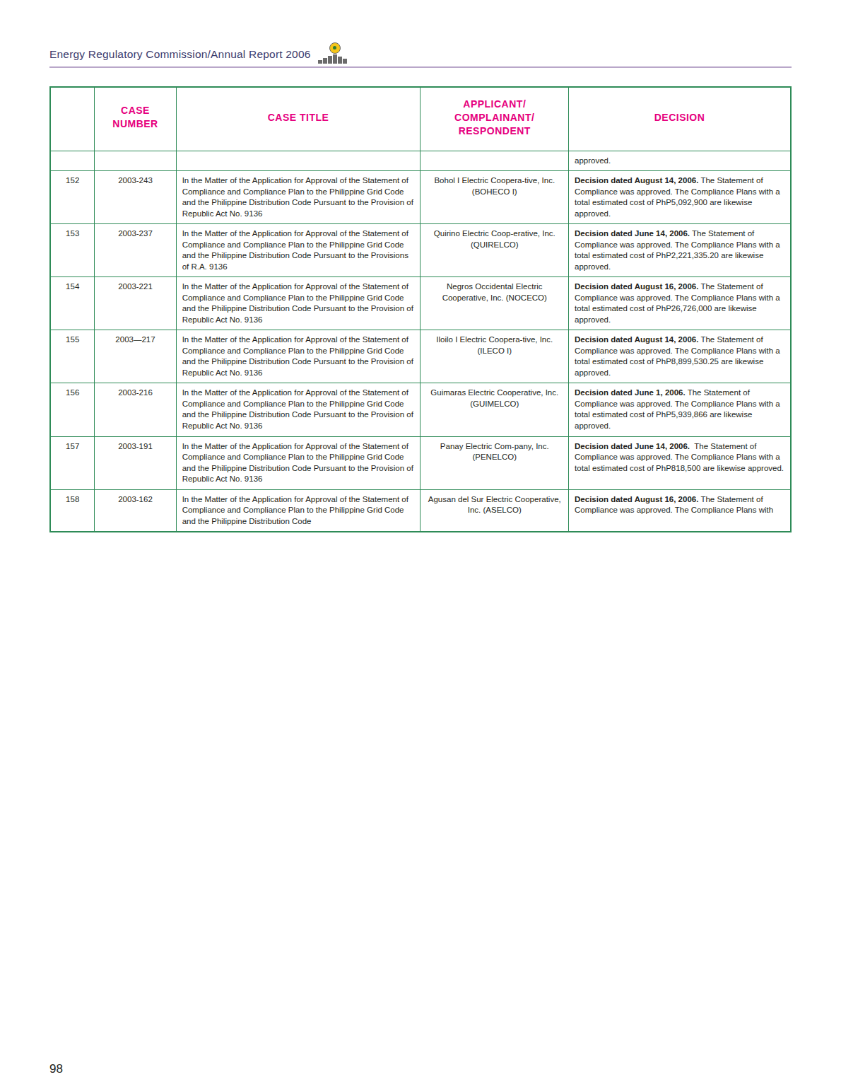Energy Regulatory Commission/Annual Report 2006
| | CASE NUMBER | CASE TITLE | APPLICANT/ COMPLAINANT/ RESPONDENT | DECISION |
| --- | --- | --- | --- | --- |
| | | | | approved. |
| 152 | 2003-243 | In the Matter of the Application for Approval of the Statement of Compliance and Compliance Plan to the Philippine Grid Code and the Philippine Distribution Code Pursuant to the Provision of Republic Act No. 9136 | Bohol I Electric Coopera-tive, Inc. (BOHECO I) | Decision dated August 14, 2006. The Statement of Compliance was approved. The Compliance Plans with a total estimated cost of PhP5,092,900 are likewise approved. |
| 153 | 2003-237 | In the Matter of the Application for Approval of the Statement of Compliance and Compliance Plan to the Philippine Grid Code and the Philippine Distribution Code Pursuant to the Provisions of R.A. 9136 | Quirino Electric Coop-erative, Inc. (QUIRELCO) | Decision dated June 14, 2006. The Statement of Compliance was approved. The Compliance Plans with a total estimated cost of PhP2,221,335.20 are likewise approved. |
| 154 | 2003-221 | In the Matter of the Application for Approval of the Statement of Compliance and Compliance Plan to the Philippine Grid Code and the Philippine Distribution Code Pursuant to the Provision of Republic Act No. 9136 | Negros Occidental Electric Cooperative, Inc. (NOCECO) | Decision dated August 16, 2006. The Statement of Compliance was approved. The Compliance Plans with a total estimated cost of PhP26,726,000 are likewise approved. |
| 155 | 2003—217 | In the Matter of the Application for Approval of the Statement of Compliance and Compliance Plan to the Philippine Grid Code and the Philippine Distribution Code Pursuant to the Provision of Republic Act No. 9136 | Iloilo I Electric Coopera-tive, Inc. (ILECO I) | Decision dated August 14, 2006. The Statement of Compliance was approved. The Compliance Plans with a total estimated cost of PhP8,899,530.25 are likewise approved. |
| 156 | 2003-216 | In the Matter of the Application for Approval of the Statement of Compliance and Compliance Plan to the Philippine Grid Code and the Philippine Distribution Code Pursuant to the Provision of Republic Act No. 9136 | Guimaras Electric Cooperative, Inc. (GUIMELCO) | Decision dated June 1, 2006. The Statement of Compliance was approved. The Compliance Plans with a total estimated cost of PhP5,939,866 are likewise approved. |
| 157 | 2003-191 | In the Matter of the Application for Approval of the Statement of Compliance and Compliance Plan to the Philippine Grid Code and the Philippine Distribution Code Pursuant to the Provision of Republic Act No. 9136 | Panay Electric Com-pany, Inc. (PENELCO) | Decision dated June 14, 2006. The Statement of Compliance was approved. The Compliance Plans with a total estimated cost of PhP818,500 are likewise approved. |
| 158 | 2003-162 | In the Matter of the Application for Approval of the Statement of Compliance and Compliance Plan to the Philippine Grid Code and the Philippine Distribution Code | Agusan del Sur Electric Cooperative, Inc. (ASELCO) | Decision dated August 16, 2006. The Statement of Compliance was approved. The Compliance Plans with |
98